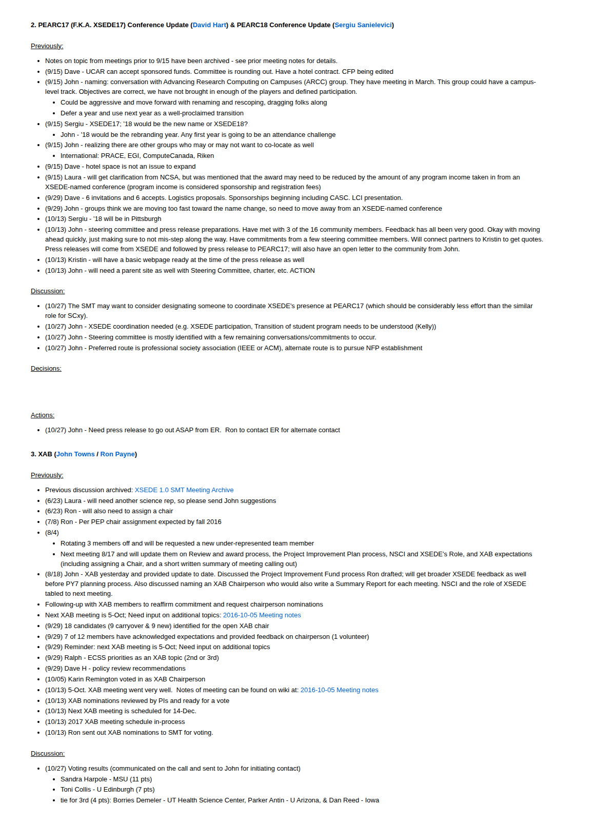2. PEARC17 (F.K.A. XSEDE17) Conference Update (David Hart) & PEARC18 Conference Update (Sergiu Sanielevici)
Previously:
Notes on topic from meetings prior to 9/15 have been archived - see prior meeting notes for details.
(9/15) Dave - UCAR can accept sponsored funds. Committee is rounding out. Have a hotel contract. CFP being edited
(9/15) John - naming: conversation with Advancing Research Computing on Campuses (ARCC) group. They have meeting in March. This group could have a campus-level track. Objectives are correct, we have not brought in enough of the players and defined participation.
Could be aggressive and move forward with renaming and rescoping, dragging folks along
Defer a year and use next year as a well-proclaimed transition
(9/15) Sergiu - XSEDE17; '18 would be the new name or XSEDE18?
John - '18 would be the rebranding year. Any first year is going to be an attendance challenge
(9/15) John - realizing there are other groups who may or may not want to co-locate as well
International: PRACE, EGI, ComputeCanada, Riken
(9/15) Dave - hotel space is not an issue to expand
(9/15) Laura - will get clarification from NCSA, but was mentioned that the award may need to be reduced by the amount of any program income taken in from an XSEDE-named conference (program income is considered sponsorship and registration fees)
(9/29) Dave - 6 invitations and 6 accepts. Logistics proposals. Sponsorships beginning including CASC. LCI presentation.
(9/29) John - groups think we are moving too fast toward the name change, so need to move away from an XSEDE-named conference
(10/13) Sergiu - '18 will be in Pittsburgh
(10/13) John - steering committee and press release preparations. Have met with 3 of the 16 community members. Feedback has all been very good. Okay with moving ahead quickly, just making sure to not mis-step along the way. Have commitments from a few steering committee members. Will connect partners to Kristin to get quotes. Press releases will come from XSEDE and followed by press release to PEARC17; will also have an open letter to the community from John.
(10/13) Kristin - will have a basic webpage ready at the time of the press release as well
(10/13) John - will need a parent site as well with Steering Committee, charter, etc. ACTION
Discussion:
(10/27) The SMT may want to consider designating someone to coordinate XSEDE's presence at PEARC17 (which should be considerably less effort than the similar role for SCxy).
(10/27) John - XSEDE coordination needed (e.g. XSEDE participation, Transition of student program needs to be understood (Kelly))
(10/27) John - Steering committee is mostly identified with a few remaining conversations/commitments to occur.
(10/27) John - Preferred route is professional society association (IEEE or ACM), alternate route is to pursue NFP establishment
Decisions:
Actions:
(10/27) John - Need press release to go out ASAP from ER. Ron to contact ER for alternate contact
3. XAB (John Towns / Ron Payne)
Previously:
Previous discussion archived: XSEDE 1.0 SMT Meeting Archive
(6/23) Laura - will need another science rep, so please send John suggestions
(6/23) Ron - will also need to assign a chair
(7/8) Ron - Per PEP chair assignment expected by fall 2016
(8/4)
Rotating 3 members off and will be requested a new under-represented team member
Next meeting 8/17 and will update them on Review and award process, the Project Improvement Plan process, NSCI and XSEDE's Role, and XAB expectations (including assigning a Chair, and a short written summary of meeting calling out)
(8/18) John - XAB yesterday and provided update to date. Discussed the Project Improvement Fund process Ron drafted; will get broader XSEDE feedback as well before PY7 planning process. Also discussed naming an XAB Chairperson who would also write a Summary Report for each meeting. NSCI and the role of XSEDE tabled to next meeting.
Following-up with XAB members to reaffirm commitment and request chairperson nominations
Next XAB meeting is 5-Oct; Need input on additional topics: 2016-10-05 Meeting notes
(9/29) 18 candidates (9 carryover & 9 new) identified for the open XAB chair
(9/29) 7 of 12 members have acknowledged expectations and provided feedback on chairperson (1 volunteer)
(9/29) Reminder: next XAB meeting is 5-Oct; Need input on additional topics
(9/29) Ralph - ECSS priorities as an XAB topic (2nd or 3rd)
(9/29) Dave H - policy review recommendations
(10/05) Karin Remington voted in as XAB Chairperson
(10/13) 5-Oct. XAB meeting went very well. Notes of meeting can be found on wiki at: 2016-10-05 Meeting notes
(10/13) XAB nominations reviewed by PIs and ready for a vote
(10/13) Next XAB meeting is scheduled for 14-Dec.
(10/13) 2017 XAB meeting schedule in-process
(10/13) Ron sent out XAB nominations to SMT for voting.
Discussion:
(10/27) Voting results (communicated on the call and sent to John for initiating contact)
Sandra Harpole - MSU (11 pts)
Toni Collis - U Edinburgh (7 pts)
tie for 3rd (4 pts): Borries Demeler - UT Health Science Center, Parker Antin - U Arizona, & Dan Reed - Iowa